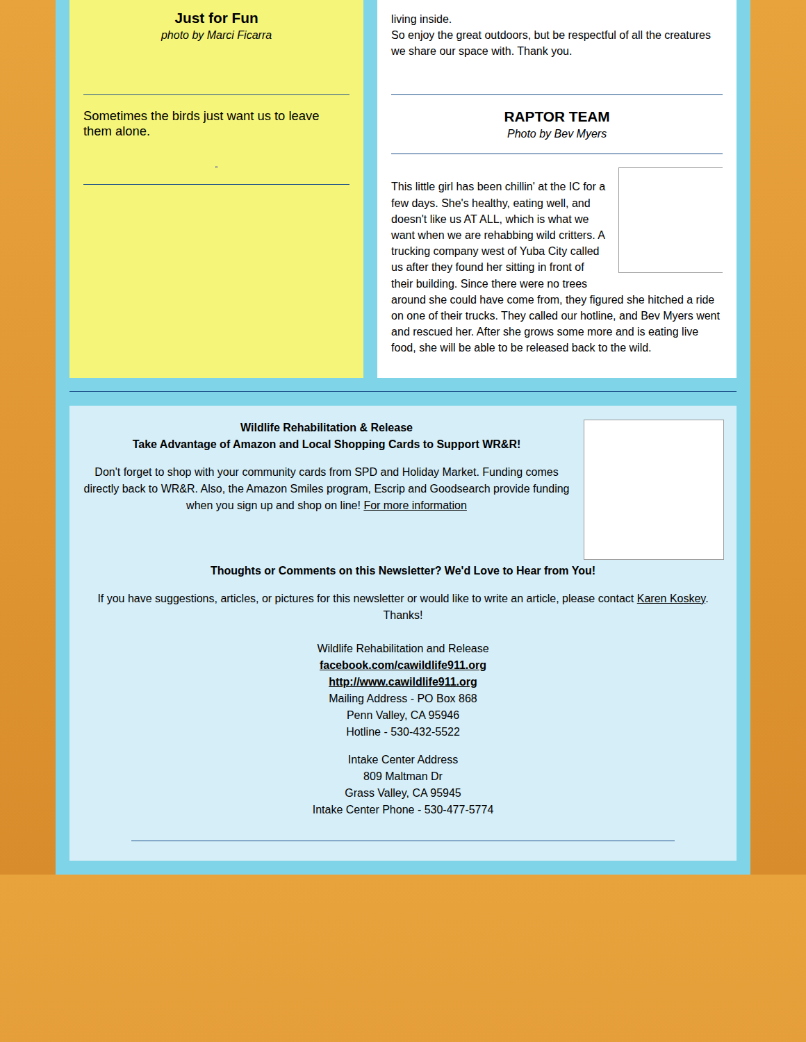Just for Fun
photo by Marci Ficarra
living inside.
So enjoy the great outdoors, but be respectful of all the creatures we share our space with. Thank you.
Sometimes the birds just want us to leave them alone.
RAPTOR TEAM
Photo by Bev Myers
This little girl has been chillin' at the IC for a few days. She's healthy, eating well, and doesn't like us AT ALL, which is what we want when we are rehabbing wild critters. A trucking company west of Yuba City called us after they found her sitting in front of their building. Since there were no trees around she could have come from, they figured she hitched a ride on one of their trucks. They called our hotline, and Bev Myers went and rescued her. After she grows some more and is eating live food, she will be able to be released back to the wild.
Wildlife Rehabilitation & Release Take Advantage of Amazon and Local Shopping Cards to Support WR&R!
Don't forget to shop with your community cards from SPD and Holiday Market. Funding comes directly back to WR&R. Also, the Amazon Smiles program, Escrip and Goodsearch provide funding when you sign up and shop on line! For more information
Thoughts or Comments on this Newsletter? We'd Love to Hear from You!
If you have suggestions, articles, or pictures for this newsletter or would like to write an article, please contact Karen Koskey. Thanks!
Wildlife Rehabilitation and Release
facebook.com/cawildlife911.org
http://www.cawildlife911.org
Mailing Address - PO Box 868
Penn Valley, CA 95946
Hotline - 530-432-5522
Intake Center Address
809 Maltman Dr
Grass Valley, CA 95945
Intake Center Phone - 530-477-5774